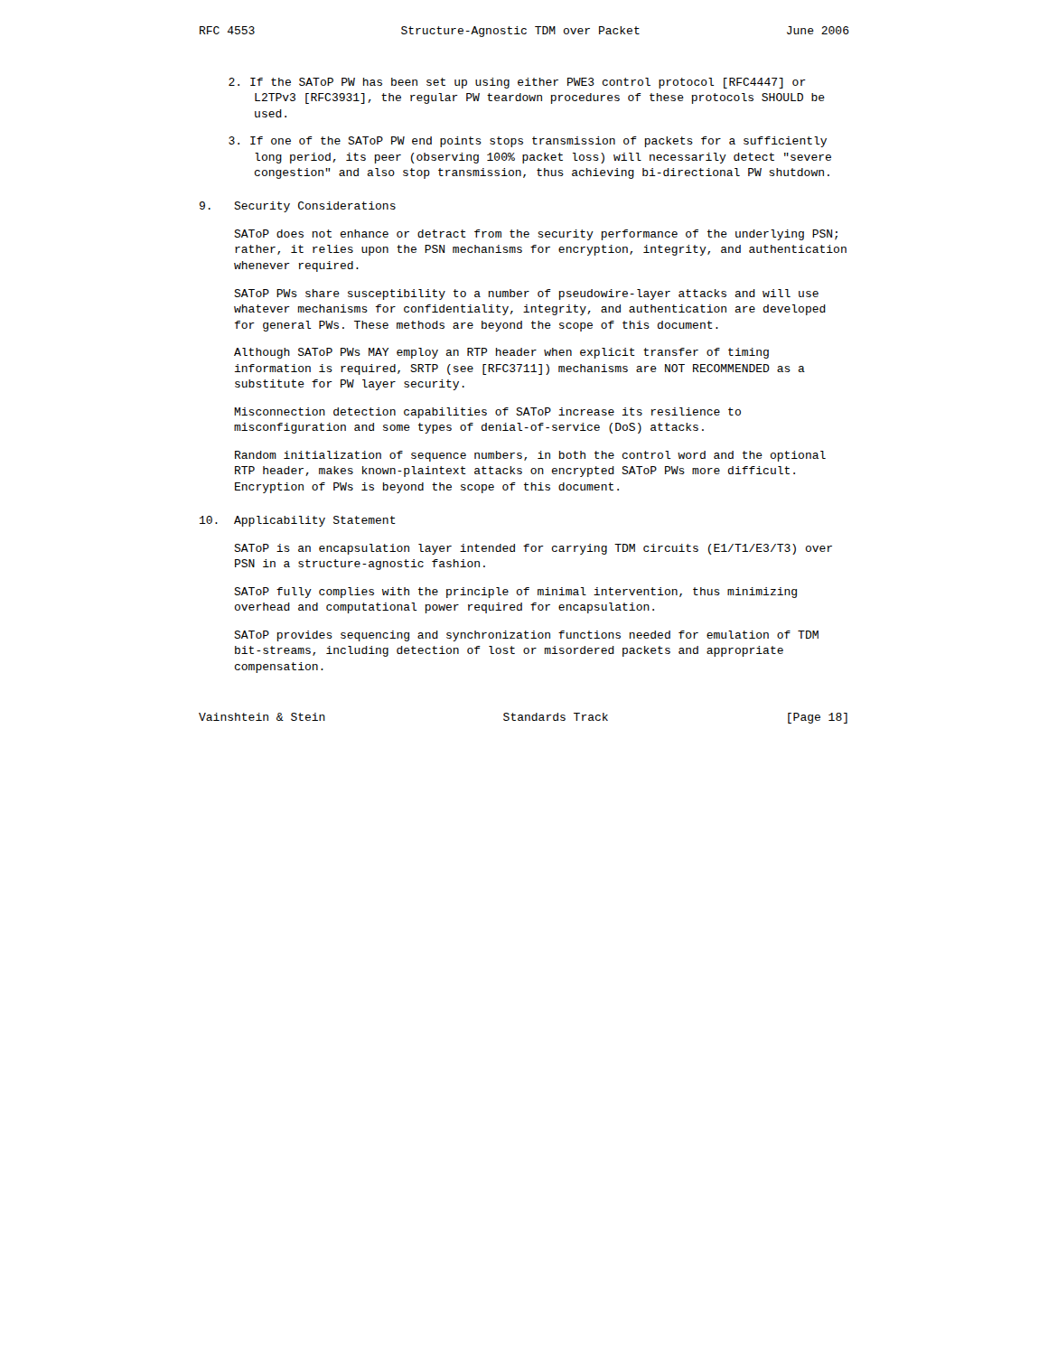RFC 4553 Structure-Agnostic TDM over Packet June 2006
2. If the SAToP PW has been set up using either PWE3 control protocol [RFC4447] or L2TPv3 [RFC3931], the regular PW teardown procedures of these protocols SHOULD be used.
3. If one of the SAToP PW end points stops transmission of packets for a sufficiently long period, its peer (observing 100% packet loss) will necessarily detect "severe congestion" and also stop transmission, thus achieving bi-directional PW shutdown.
9. Security Considerations
SAToP does not enhance or detract from the security performance of the underlying PSN; rather, it relies upon the PSN mechanisms for encryption, integrity, and authentication whenever required.
SAToP PWs share susceptibility to a number of pseudowire-layer attacks and will use whatever mechanisms for confidentiality, integrity, and authentication are developed for general PWs. These methods are beyond the scope of this document.
Although SAToP PWs MAY employ an RTP header when explicit transfer of timing information is required, SRTP (see [RFC3711]) mechanisms are NOT RECOMMENDED as a substitute for PW layer security.
Misconnection detection capabilities of SAToP increase its resilience to misconfiguration and some types of denial-of-service (DoS) attacks.
Random initialization of sequence numbers, in both the control word and the optional RTP header, makes known-plaintext attacks on encrypted SAToP PWs more difficult. Encryption of PWs is beyond the scope of this document.
10. Applicability Statement
SAToP is an encapsulation layer intended for carrying TDM circuits (E1/T1/E3/T3) over PSN in a structure-agnostic fashion.
SAToP fully complies with the principle of minimal intervention, thus minimizing overhead and computational power required for encapsulation.
SAToP provides sequencing and synchronization functions needed for emulation of TDM bit-streams, including detection of lost or misordered packets and appropriate compensation.
Vainshtein & Stein Standards Track [Page 18]